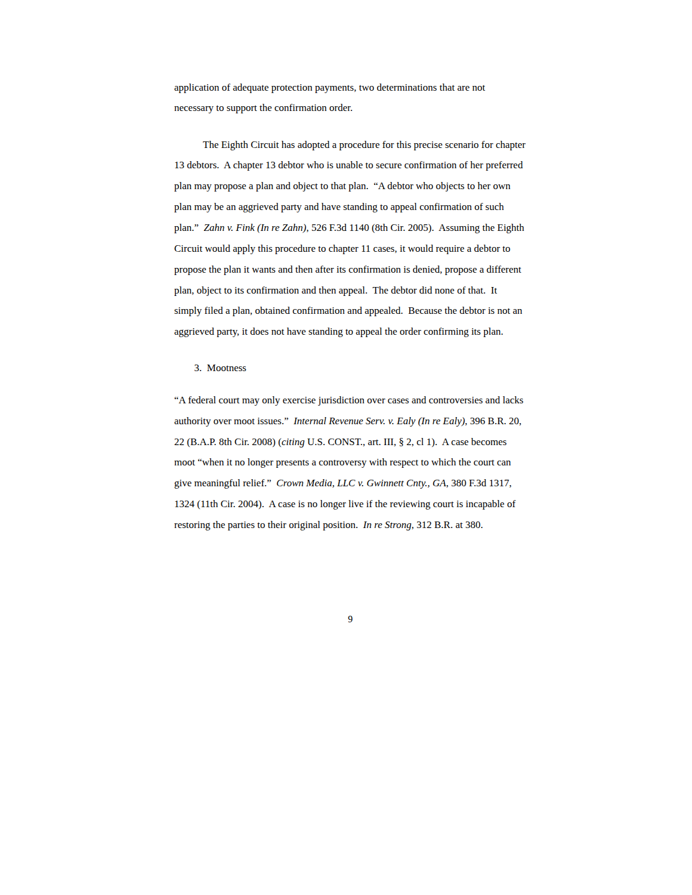application of adequate protection payments, two determinations that are not necessary to support the confirmation order.
The Eighth Circuit has adopted a procedure for this precise scenario for chapter 13 debtors. A chapter 13 debtor who is unable to secure confirmation of her preferred plan may propose a plan and object to that plan. “A debtor who objects to her own plan may be an aggrieved party and have standing to appeal confirmation of such plan.” Zahn v. Fink (In re Zahn), 526 F.3d 1140 (8th Cir. 2005). Assuming the Eighth Circuit would apply this procedure to chapter 11 cases, it would require a debtor to propose the plan it wants and then after its confirmation is denied, propose a different plan, object to its confirmation and then appeal. The debtor did none of that. It simply filed a plan, obtained confirmation and appealed. Because the debtor is not an aggrieved party, it does not have standing to appeal the order confirming its plan.
3. Mootness
“A federal court may only exercise jurisdiction over cases and controversies and lacks authority over moot issues.” Internal Revenue Serv. v. Ealy (In re Ealy), 396 B.R. 20, 22 (B.A.P. 8th Cir. 2008) (citing U.S. CONST., art. III, § 2, cl 1). A case becomes moot “when it no longer presents a controversy with respect to which the court can give meaningful relief.” Crown Media, LLC v. Gwinnett Cnty., GA, 380 F.3d 1317, 1324 (11th Cir. 2004). A case is no longer live if the reviewing court is incapable of restoring the parties to their original position. In re Strong, 312 B.R. at 380.
9